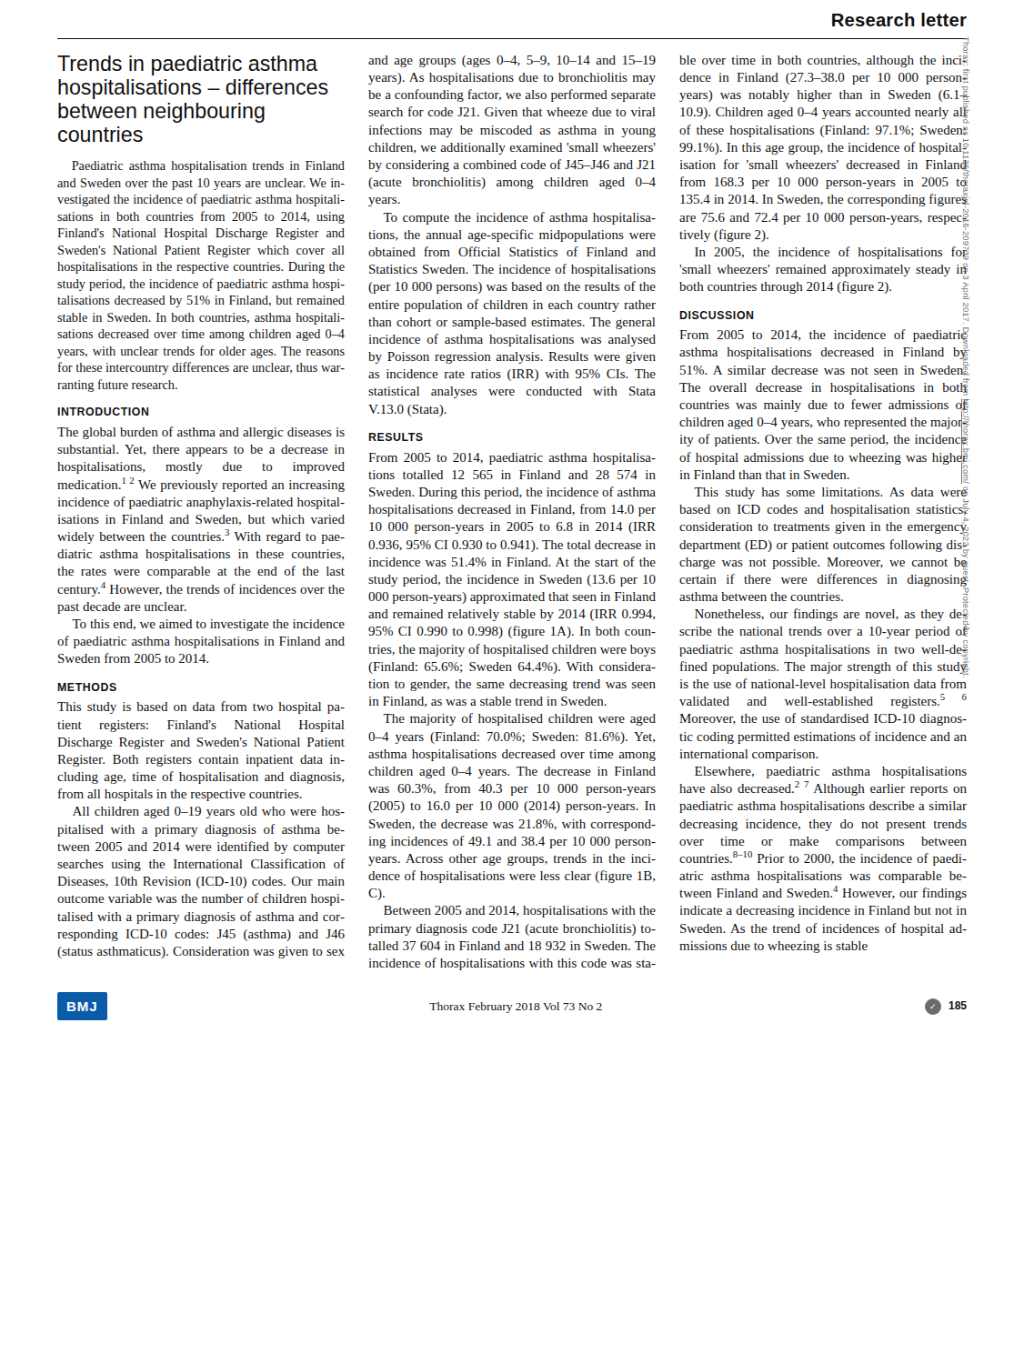Research letter
Thorax: first published as 10.1136/thoraxjnl-2016-209739 on 3 April 2017. Downloaded from http://thorax.bmj.com/ on July 4, 2022 by guest. Protected by copyright.
Trends in paediatric asthma hospitalisations – differences between neighbouring countries
Paediatric asthma hospitalisation trends in Finland and Sweden over the past 10 years are unclear. We investigated the incidence of paediatric asthma hospitalisations in both countries from 2005 to 2014, using Finland's National Hospital Discharge Register and Sweden's National Patient Register which cover all hospitalisations in the respective countries. During the study period, the incidence of paediatric asthma hospitalisations decreased by 51% in Finland, but remained stable in Sweden. In both countries, asthma hospitalisations decreased over time among children aged 0–4 years, with unclear trends for older ages. The reasons for these intercountry differences are unclear, thus warranting future research.
Introduction
The global burden of asthma and allergic diseases is substantial. Yet, there appears to be a decrease in hospitalisations, mostly due to improved medication.1 2 We previously reported an increasing incidence of paediatric anaphylaxis-related hospitalisations in Finland and Sweden, but which varied widely between the countries.3 With regard to paediatric asthma hospitalisations in these countries, the rates were comparable at the end of the last century.4 However, the trends of incidences over the past decade are unclear.
To this end, we aimed to investigate the incidence of paediatric asthma hospitalisations in Finland and Sweden from 2005 to 2014.
Methods
This study is based on data from two hospital patient registers: Finland's National Hospital Discharge Register and Sweden's National Patient Register. Both registers contain inpatient data including age, time of hospitalisation and diagnosis, from all hospitals in the respective countries.
All children aged 0–19 years old who were hospitalised with a primary diagnosis of asthma between 2005 and 2014 were identified by computer searches using the International Classification of Diseases, 10th Revision (ICD-10) codes. Our main outcome variable was the number of children hospitalised with a primary diagnosis of asthma and corresponding ICD-10 codes: J45 (asthma) and J46 (status asthmaticus). Consideration was given to sex and age groups (ages 0–4, 5–9, 10–14 and 15–19 years). As hospitalisations due to bronchiolitis may be a confounding factor, we also performed separate search for code J21. Given that wheeze due to viral infections may be miscoded as asthma in young children, we additionally examined 'small wheezers' by considering a combined code of J45–J46 and J21 (acute bronchiolitis) among children aged 0–4 years.
To compute the incidence of asthma hospitalisations, the annual age-specific midpopulations were obtained from Official Statistics of Finland and Statistics Sweden. The incidence of hospitalisations (per 10 000 persons) was based on the results of the entire population of children in each country rather than cohort or sample-based estimates. The general incidence of asthma hospitalisations was analysed by Poisson regression analysis. Results were given as incidence rate ratios (IRR) with 95% CIs. The statistical analyses were conducted with Stata V.13.0 (Stata).
Results
From 2005 to 2014, paediatric asthma hospitalisations totalled 12 565 in Finland and 28 574 in Sweden. During this period, the incidence of asthma hospitalisations decreased in Finland, from 14.0 per 10 000 person-years in 2005 to 6.8 in 2014 (IRR 0.936, 95% CI 0.930 to 0.941). The total decrease in incidence was 51.4% in Finland. At the start of the study period, the incidence in Sweden (13.6 per 10 000 person-years) approximated that seen in Finland and remained relatively stable by 2014 (IRR 0.994, 95% CI 0.990 to 0.998) (figure 1A). In both countries, the majority of hospitalised children were boys (Finland: 65.6%; Sweden 64.4%). With consideration to gender, the same decreasing trend was seen in Finland, as was a stable trend in Sweden.
The majority of hospitalised children were aged 0–4 years (Finland: 70.0%; Sweden: 81.6%). Yet, asthma hospitalisations decreased over time among children aged 0–4 years. The decrease in Finland was 60.3%, from 40.3 per 10 000 person-years (2005) to 16.0 per 10 000 (2014) person-years. In Sweden, the decrease was 21.8%, with corresponding incidences of 49.1 and 38.4 per 10 000 person-years. Across other age groups, trends in the incidence of hospitalisations were less clear (figure 1B, C).
Between 2005 and 2014, hospitalisations with the primary diagnosis code J21 (acute bronchiolitis) totalled 37 604 in Finland and 18 932 in Sweden. The incidence of hospitalisations with this code was stable over time in both countries, although the incidence in Finland (27.3–38.0 per 10 000 person-years) was notably higher than in Sweden (6.1–10.9). Children aged 0–4 years accounted nearly all of these hospitalisations (Finland: 97.1%; Sweden: 99.1%). In this age group, the incidence of hospitalisation for 'small wheezers' decreased in Finland from 168.3 per 10 000 person-years in 2005 to 135.4 in 2014. In Sweden, the corresponding figures are 75.6 and 72.4 per 10 000 person-years, respectively (figure 2).
In 2005, the incidence of hospitalisations for 'small wheezers' remained approximately steady in both countries through 2014 (figure 2).
Discussion
From 2005 to 2014, the incidence of paediatric asthma hospitalisations decreased in Finland by 51%. A similar decrease was not seen in Sweden. The overall decrease in hospitalisations in both countries was mainly due to fewer admissions of children aged 0–4 years, who represented the majority of patients. Over the same period, the incidence of hospital admissions due to wheezing was higher in Finland than that in Sweden.
This study has some limitations. As data were based on ICD codes and hospitalisation statistics, consideration to treatments given in the emergency department (ED) or patient outcomes following discharge was not possible. Moreover, we cannot be certain if there were differences in diagnosing asthma between the countries.
Nonetheless, our findings are novel, as they describe the national trends over a 10-year period of paediatric asthma hospitalisations in two well-defined populations. The major strength of this study is the use of national-level hospitalisation data from validated and well-established registers.5 6 Moreover, the use of standardised ICD-10 diagnostic coding permitted estimations of incidence and an international comparison.
Elsewhere, paediatric asthma hospitalisations have also decreased.2 7 Although earlier reports on paediatric asthma hospitalisations describe a similar decreasing incidence, they do not present trends over time or make comparisons between countries.8–10 Prior to 2000, the incidence of paediatric asthma hospitalisations was comparable between Finland and Sweden.4 However, our findings indicate a decreasing incidence in Finland but not in Sweden. As the trend of incidences of hospital admissions due to wheezing is stable
BMJ
Thorax February 2018 Vol 73 No 2
✓185